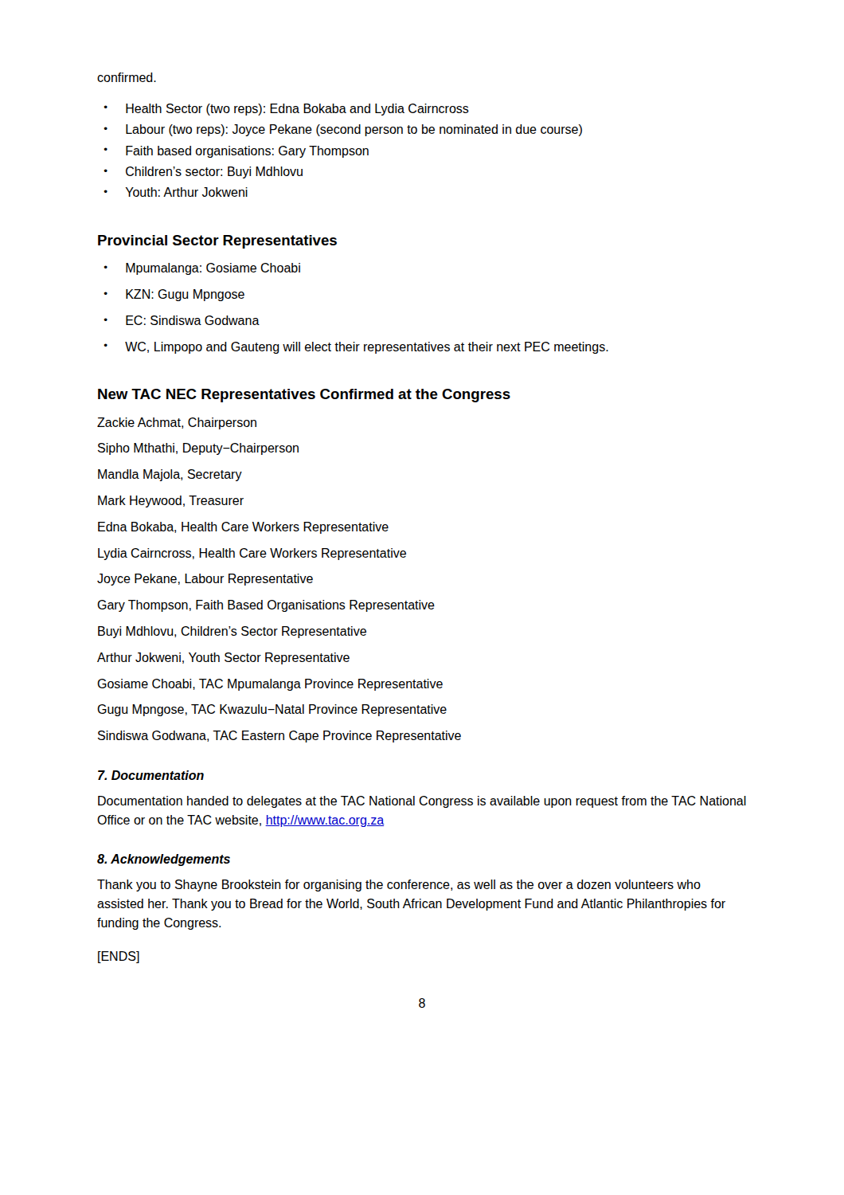confirmed.
Health Sector (two reps): Edna Bokaba and Lydia Cairncross
Labour (two reps): Joyce Pekane (second person to be nominated in due course)
Faith based organisations: Gary Thompson
Children’s sector: Buyi Mdhlovu
Youth: Arthur Jokweni
Provincial Sector Representatives
Mpumalanga: Gosiame Choabi
KZN: Gugu Mpngose
EC: Sindiswa Godwana
WC, Limpopo and Gauteng will elect their representatives at their next PEC meetings.
New TAC NEC Representatives Confirmed at the Congress
Zackie Achmat, Chairperson
Sipho Mthathi, Deputy−Chairperson
Mandla Majola, Secretary
Mark Heywood, Treasurer
Edna Bokaba, Health Care Workers Representative
Lydia Cairncross, Health Care Workers Representative
Joyce Pekane, Labour Representative
Gary Thompson, Faith Based Organisations Representative
Buyi Mdhlovu, Children’s Sector Representative
Arthur Jokweni, Youth Sector Representative
Gosiame Choabi, TAC Mpumalanga Province Representative
Gugu Mpngose, TAC Kwazulu−Natal Province Representative
Sindiswa Godwana, TAC Eastern Cape Province Representative
7. Documentation
Documentation handed to delegates at the TAC National Congress is available upon request from the TAC National Office or on the TAC website, http://www.tac.org.za
8. Acknowledgements
Thank you to Shayne Brookstein for organising the conference, as well as the over a dozen volunteers who assisted her. Thank you to Bread for the World, South African Development Fund and Atlantic Philanthropies for funding the Congress.
[ENDS]
8